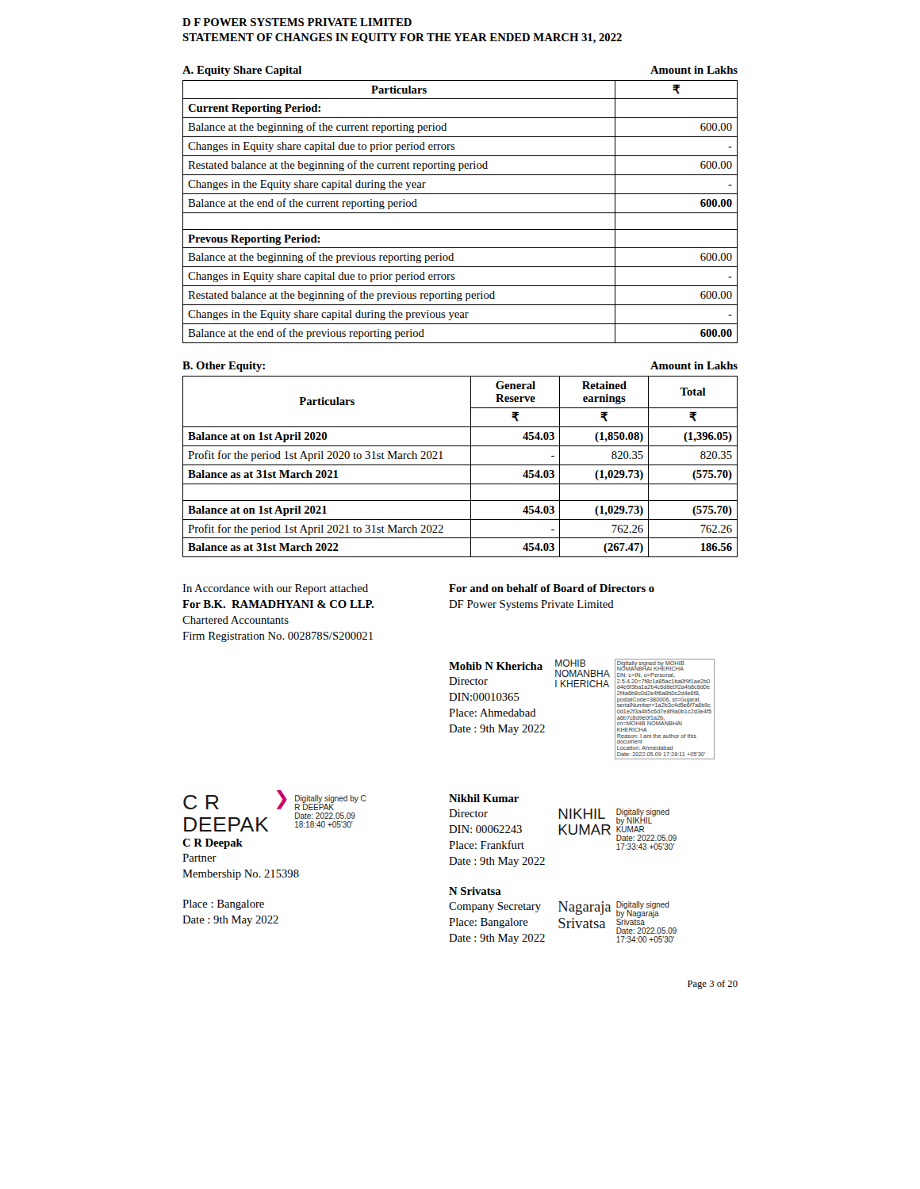D F POWER SYSTEMS PRIVATE LIMITED
STATEMENT OF CHANGES IN EQUITY FOR THE YEAR ENDED MARCH 31, 2022
A. Equity Share Capital Amount in Lakhs
| Particulars | ₹ |
| --- | --- |
| Current Reporting Period: | |
| Balance at the beginning of the current reporting period | 600.00 |
| Changes in Equity share capital due to prior period errors | - |
| Restated balance at the beginning of the current reporting period | 600.00 |
| Changes in the Equity share capital during the year | - |
| Balance at the end of the current reporting period | 600.00 |
| Prevous Reporting Period: | |
| Balance at the beginning of the previous reporting period | 600.00 |
| Changes in Equity share capital due to prior period errors | - |
| Restated balance at the beginning of the previous reporting period | 600.00 |
| Changes in the Equity share capital during the previous year | - |
| Balance at the end of the previous reporting period | 600.00 |
B. Other Equity: Amount in Lakhs
| Particulars | General Reserve | Retained earnings | Total |
| --- | --- | --- | --- |
| ₹ | ₹ | ₹ |
| Balance at on 1st April 2020 | 454.03 | (1,850.08) | (1,396.05) |
| Profit for the period 1st April 2020 to 31st March 2021 | - | 820.35 | 820.35 |
| Balance as at 31st March 2021 | 454.03 | (1,029.73) | (575.70) |
| Balance at on 1st April 2021 | 454.03 | (1,029.73) | (575.70) |
| Profit for the period 1st April 2021 to 31st March 2022 | - | 762.26 | 762.26 |
| Balance as at 31st March 2022 | 454.03 | (267.47) | 186.56 |
| In Accordance with our Report attached For B.K. RAMADHYANI & CO LLP. Chartered Accountants Firm Registration No. 002878S/S200021 | For and on behalf of Board of Directors o DF Power Systems Private Limited |
| | Mohib N Khericha Director DIN:00010365 Place: Ahmedabad Date : 9th May 2022 MOHIB NOMANBHA I KHERICHA Digitally signed by MOHIB NOMANBHAI KHERICHA DN: c=IN, o=Personal, 2.5.4.20=7f8c1a85ac1ba0f9f1ae2b0d4e6f3ba1a2b4c6d8e0f2a4b6c8d0e2f4a6b8c0d2e4f6a8b0c2d4e6f8, postalCode=380006, st=Gujarat, serialNumber=1a2b3c4d5e6f7a8b9c0d1e2f3a4b5c6d7e8f9a0b1c2d3e4f5a6b7c8d9e0f1a2b, cn=MOHIB NOMANBHAI KHERICHA Reason: I am the author of this document Location: Ahmedabad Date: 2022.05.09 17:28:11 +05'30' |
| C R DEEPAK ❯ Digitally signed by C R DEEPAK Date: 2022.05.09 18:18:40 +05'30' C R Deepak Partner Membership No. 215398 Place : Bangalore Date : 9th May 2022 | Nikhil Kumar Director DIN: 00062243 Place: Frankfurt Date : 9th May 2022 NIKHIL KUMAR Digitally signed by NIKHIL KUMAR Date: 2022.05.09 17:33:43 +05'30' N Srivatsa Company Secretary Place: Bangalore Date : 9th May 2022 Nagaraja Srivatsa Digitally signed by Nagaraja Srivatsa Date: 2022.05.09 17:34:00 +05'30' |
Page 3 of 20